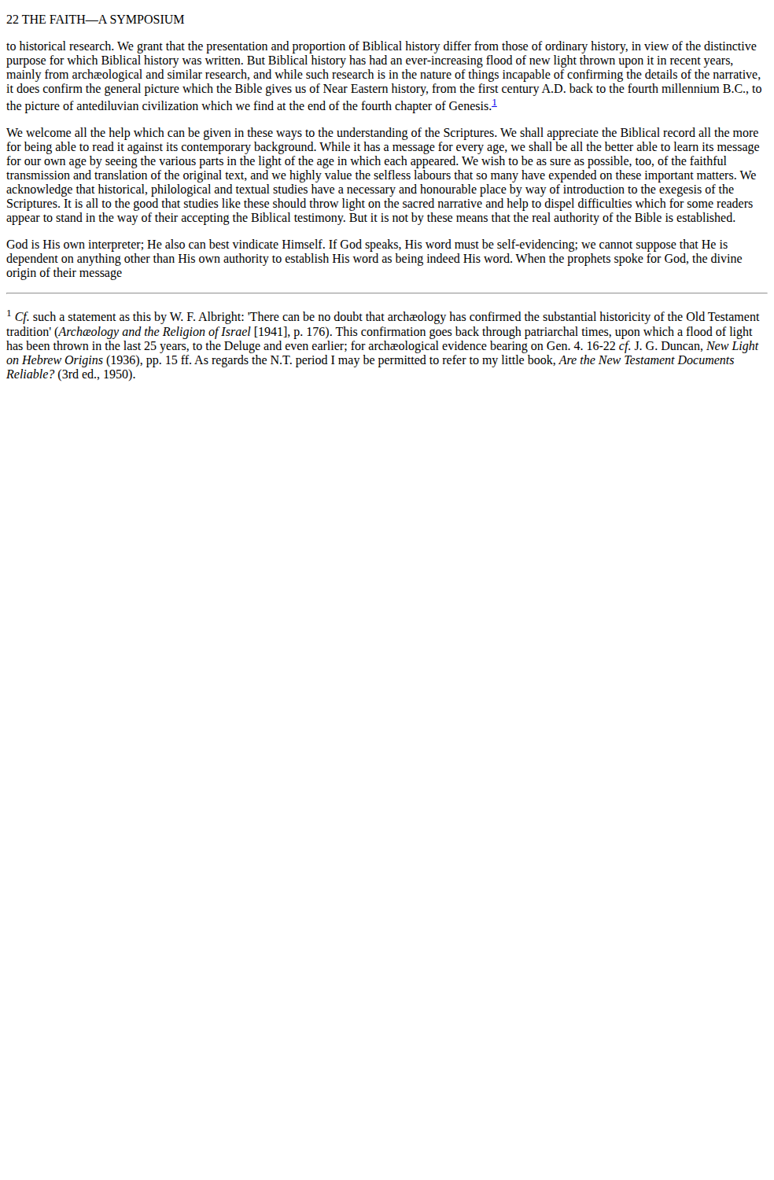22 THE FAITH—A SYMPOSIUM
to historical research. We grant that the presentation and proportion of Biblical history differ from those of ordinary history, in view of the distinctive purpose for which Biblical history was written. But Biblical history has had an ever-increasing flood of new light thrown upon it in recent years, mainly from archæological and similar research, and while such research is in the nature of things incapable of confirming the details of the narrative, it does confirm the general picture which the Bible gives us of Near Eastern history, from the first century A.D. back to the fourth millennium B.C., to the picture of antediluvian civilization which we find at the end of the fourth chapter of Genesis.1
We welcome all the help which can be given in these ways to the understanding of the Scriptures. We shall appreciate the Biblical record all the more for being able to read it against its contemporary background. While it has a message for every age, we shall be all the better able to learn its message for our own age by seeing the various parts in the light of the age in which each appeared. We wish to be as sure as possible, too, of the faithful transmission and translation of the original text, and we highly value the selfless labours that so many have expended on these important matters. We acknowledge that historical, philological and textual studies have a necessary and honourable place by way of introduction to the exegesis of the Scriptures. It is all to the good that studies like these should throw light on the sacred narrative and help to dispel difficulties which for some readers appear to stand in the way of their accepting the Biblical testimony. But it is not by these means that the real authority of the Bible is established.
God is His own interpreter; He also can best vindicate Himself. If God speaks, His word must be self-evidencing; we cannot suppose that He is dependent on anything other than His own authority to establish His word as being indeed His word. When the prophets spoke for God, the divine origin of their message
1 Cf. such a statement as this by W. F. Albright: 'There can be no doubt that archæology has confirmed the substantial historicity of the Old Testament tradition' (Archæology and the Religion of Israel [1941], p. 176). This confirmation goes back through patriarchal times, upon which a flood of light has been thrown in the last 25 years, to the Deluge and even earlier; for archæological evidence bearing on Gen. 4. 16-22 cf. J. G. Duncan, New Light on Hebrew Origins (1936), pp. 15 ff. As regards the N.T. period I may be permitted to refer to my little book, Are the New Testament Documents Reliable? (3rd ed., 1950).